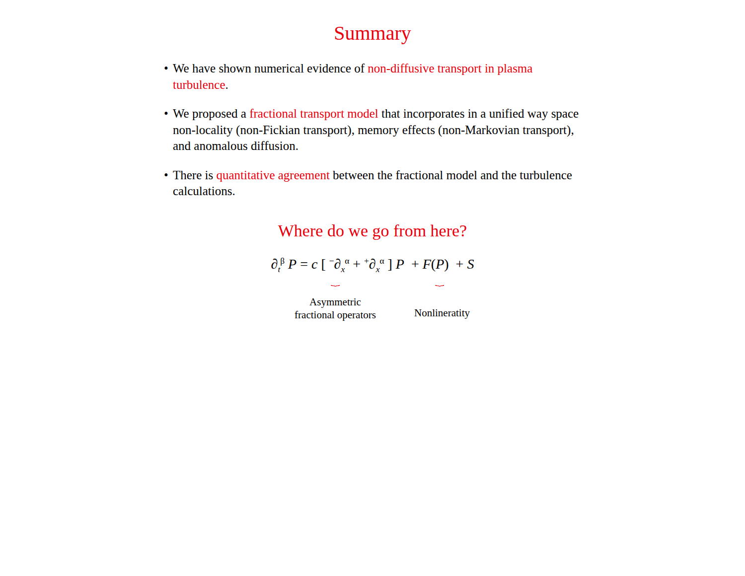Summary
We have shown numerical evidence of non-diffusive transport in plasma turbulence.
We proposed a fractional transport model that incorporates in a unified way space non-locality (non-Fickian transport), memory effects (non-Markovian transport), and anomalous diffusion.
There is quantitative agreement between the fractional model and the turbulence calculations.
Where do we go from here?
∂tβ P = c [ −∂xα + +∂xα ] P + F(P) + S
⏟ ⏟
Asymmetric
fractional operators
Nonlineratity